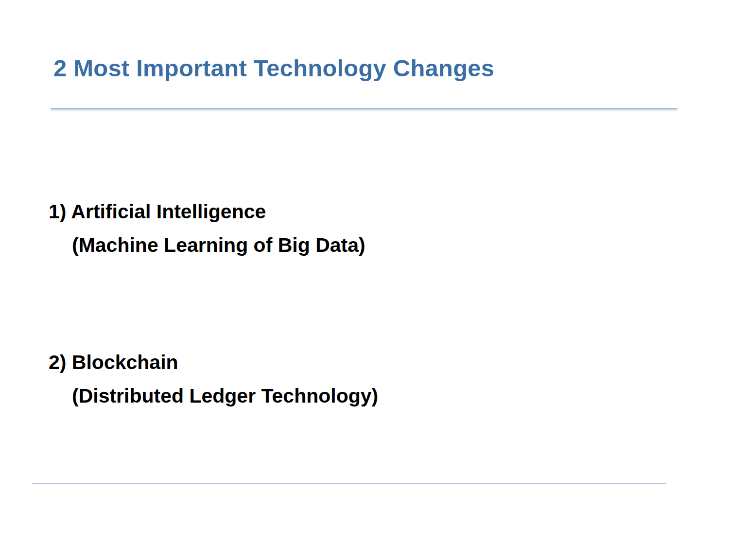2 Most Important Technology Changes
1) Artificial Intelligence (Machine Learning of Big Data)
2) Blockchain (Distributed Ledger Technology)